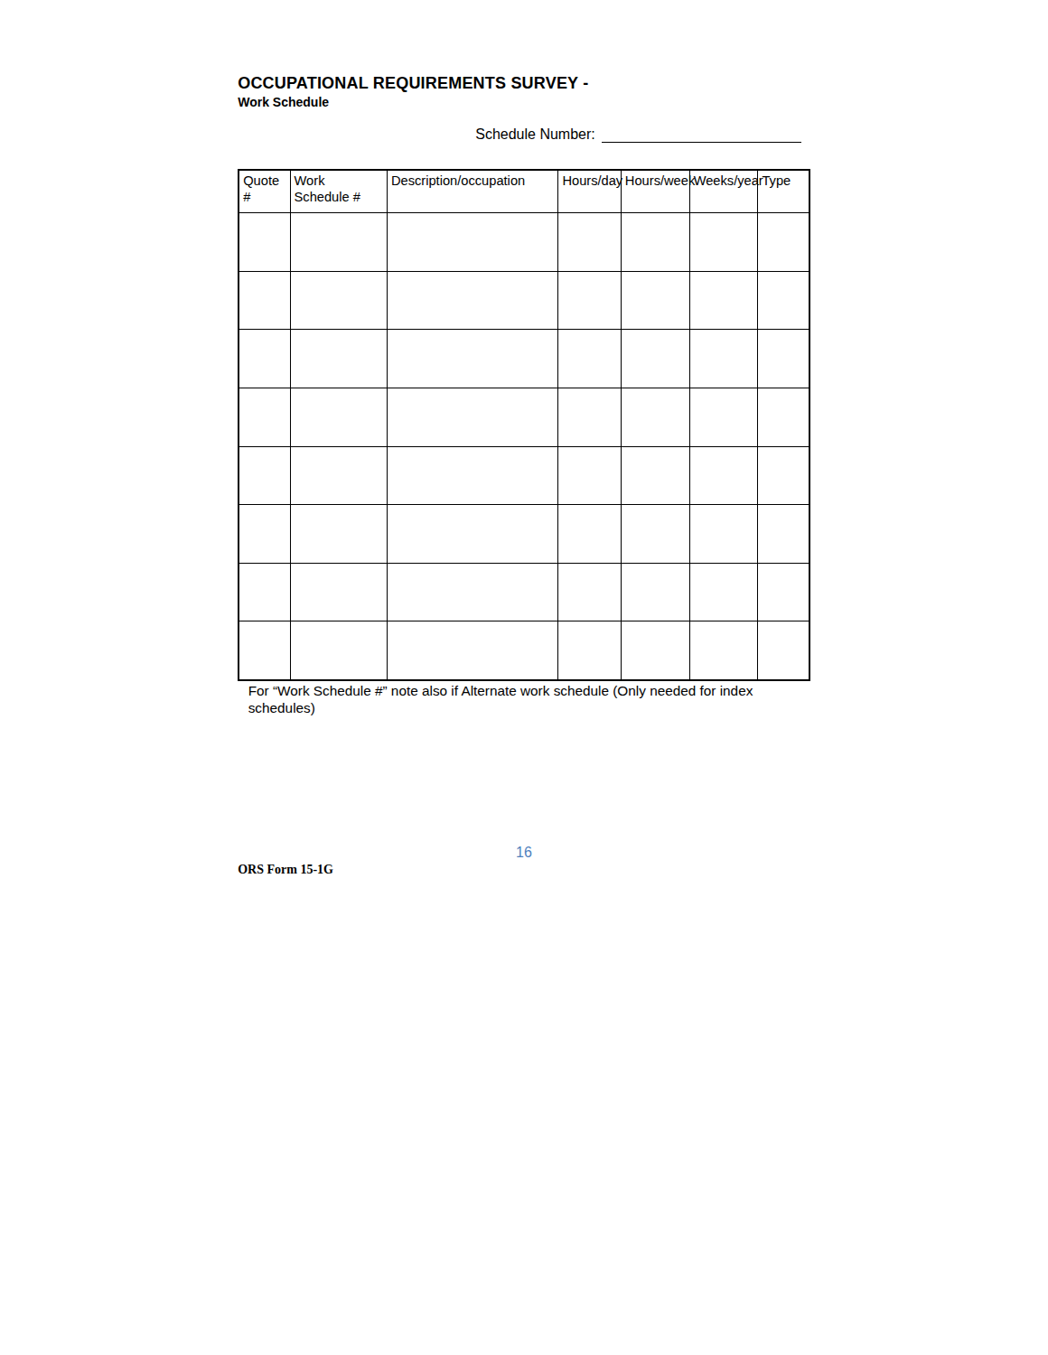OCCUPATIONAL REQUIREMENTS SURVEY -
Work Schedule
Schedule Number:
| Quote # | Work Schedule # | Description/occupation | Hours/day | Hours/week | Weeks/year | Type |
| --- | --- | --- | --- | --- | --- | --- |
For “Work Schedule #” note also if Alternate work schedule (Only needed for index schedules)
16
ORS Form 15-1G